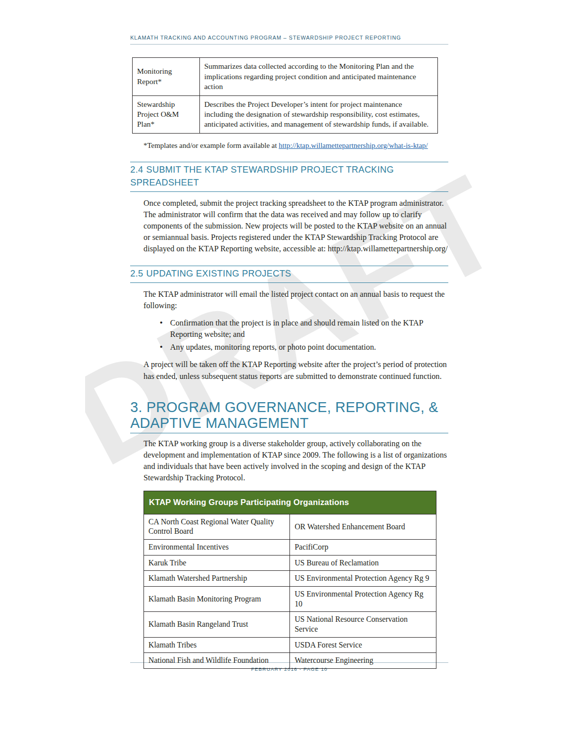DRAFT
Klamath Tracking and Accounting Program – Stewardship Project Reporting
| Monitoring Report* | Summarizes data collected according to the Monitoring Plan and the implications regarding project condition and anticipated maintenance action |
| Stewardship Project O&M Plan* | Describes the Project Developer’s intent for project maintenance including the designation of stewardship responsibility, cost estimates, anticipated activities, and management of stewardship funds, if available. |
*Templates and/or example form available at http://ktap.willamettepartnership.org/what-is-ktap/
2.4 Submit the KTAP Stewardship Project Tracking Spreadsheet
Once completed, submit the project tracking spreadsheet to the KTAP program administrator. The administrator will confirm that the data was received and may follow up to clarify components of the submission. New projects will be posted to the KTAP website on an annual or semiannual basis. Projects registered under the KTAP Stewardship Tracking Protocol are displayed on the KTAP Reporting website, accessible at: http://ktap.willamettepartnership.org/
2.5 Updating Existing Projects
The KTAP administrator will email the listed project contact on an annual basis to request the following:
Confirmation that the project is in place and should remain listed on the KTAP Reporting website; and
Any updates, monitoring reports, or photo point documentation.
A project will be taken off the KTAP Reporting website after the project’s period of protection has ended, unless subsequent status reports are submitted to demonstrate continued function.
3. Program Governance, Reporting, & Adaptive Management
The KTAP working group is a diverse stakeholder group, actively collaborating on the development and implementation of KTAP since 2009. The following is a list of organizations and individuals that have been actively involved in the scoping and design of the KTAP Stewardship Tracking Protocol.
| KTAP Working Groups Participating Organizations |
| --- |
| CA North Coast Regional Water Quality Control Board | OR Watershed Enhancement Board |
| Environmental Incentives | PacifiCorp |
| Karuk Tribe | US Bureau of Reclamation |
| Klamath Watershed Partnership | US Environmental Protection Agency Rg 9 |
| Klamath Basin Monitoring Program | US Environmental Protection Agency Rg 10 |
| Klamath Basin Rangeland Trust | US National Resource Conservation Service |
| Klamath Tribes | USDA Forest Service |
| National Fish and Wildlife Foundation | Watercourse Engineering |
February 2016 - Page 10